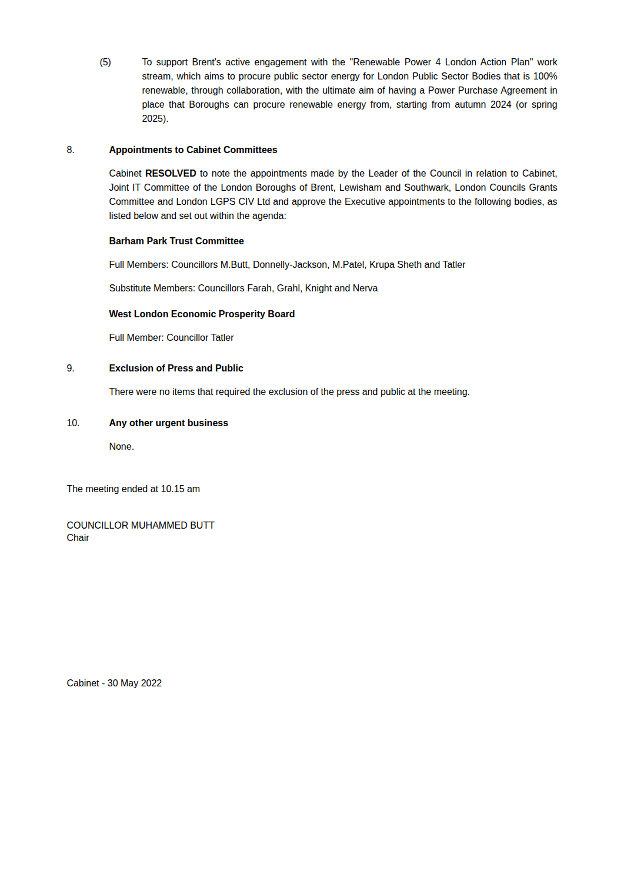(5)
To support Brent's active engagement with the "Renewable Power 4 London Action Plan" work stream, which aims to procure public sector energy for London Public Sector Bodies that is 100% renewable, through collaboration, with the ultimate aim of having a Power Purchase Agreement in place that Boroughs can procure renewable energy from, starting from autumn 2024 (or spring 2025).
8.
Appointments to Cabinet Committees
Cabinet RESOLVED to note the appointments made by the Leader of the Council in relation to Cabinet, Joint IT Committee of the London Boroughs of Brent, Lewisham and Southwark, London Councils Grants Committee and London LGPS CIV Ltd and approve the Executive appointments to the following bodies, as listed below and set out within the agenda:
Barham Park Trust Committee
Full Members: Councillors M.Butt, Donnelly-Jackson, M.Patel, Krupa Sheth and Tatler
Substitute Members: Councillors Farah, Grahl, Knight and Nerva
West London Economic Prosperity Board
Full Member: Councillor Tatler
9.
Exclusion of Press and Public
There were no items that required the exclusion of the press and public at the meeting.
10.
Any other urgent business
None.
The meeting ended at 10.15 am
COUNCILLOR MUHAMMED BUTT
Chair
Cabinet - 30 May 2022